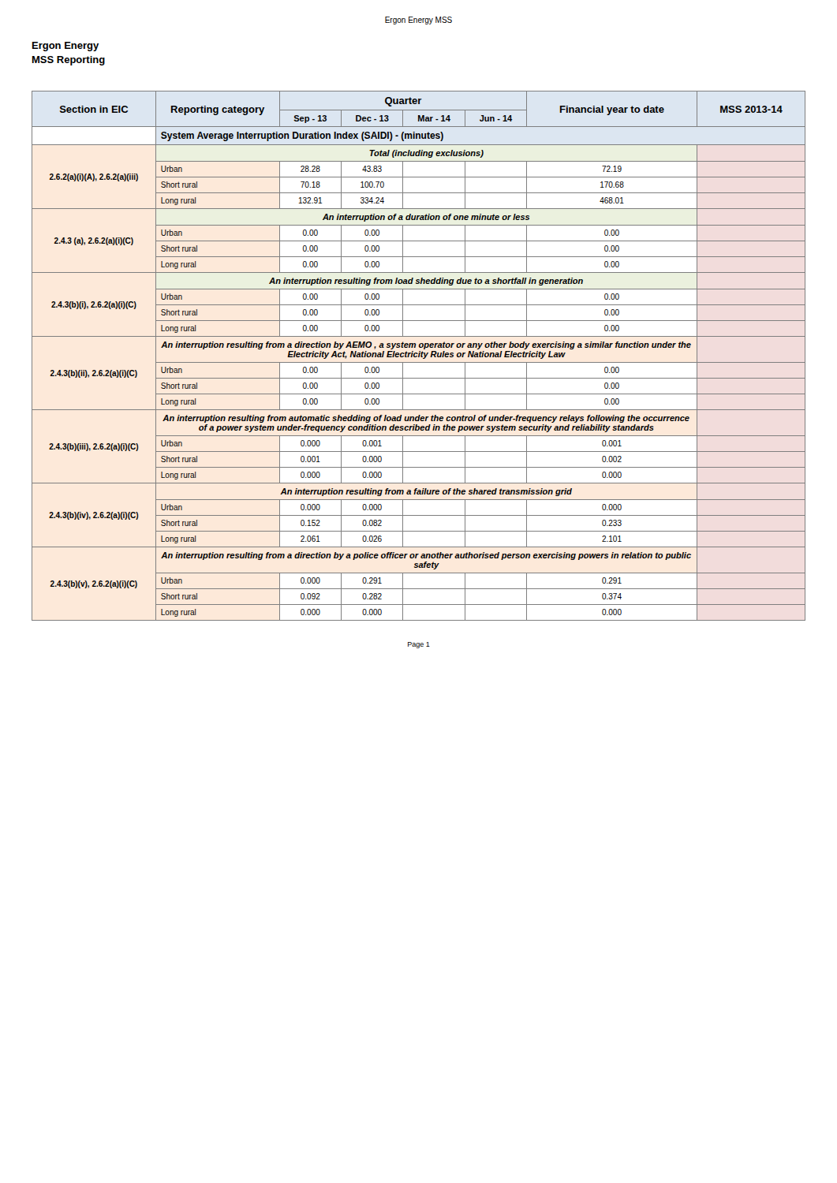Ergon Energy MSS
Ergon Energy
MSS Reporting
| Section in EIC | Reporting category | Quarter | Financial year to date | MSS 2013-14 |
| Sep - 13 | Dec - 13 | Mar - 14 | Jun - 14 |
| | System Average Interruption Duration Index (SAIDI) - (minutes) |
| 2.6.2(a)(i)(A), 2.6.2(a)(iii) | Total (including exclusions) | |
| Urban | 28.28 | 43.83 | | | 72.19 | |
| Short rural | 70.18 | 100.70 | | | 170.68 | |
| Long rural | 132.91 | 334.24 | | | 468.01 | |
| 2.4.3 (a), 2.6.2(a)(i)(C) | An interruption of a duration of one minute or less | |
| Urban | 0.00 | 0.00 | | | 0.00 | |
| Short rural | 0.00 | 0.00 | | | 0.00 | |
| Long rural | 0.00 | 0.00 | | | 0.00 | |
| 2.4.3(b)(i), 2.6.2(a)(i)(C) | An interruption resulting from load shedding due to a shortfall in generation | |
| Urban | 0.00 | 0.00 | | | 0.00 | |
| Short rural | 0.00 | 0.00 | | | 0.00 | |
| Long rural | 0.00 | 0.00 | | | 0.00 | |
| 2.4.3(b)(ii), 2.6.2(a)(i)(C) | An interruption resulting from a direction by AEMO , a system operator or any other body exercising a similar function under the Electricity Act, National Electricity Rules or National Electricity Law | |
| Urban | 0.00 | 0.00 | | | 0.00 | |
| Short rural | 0.00 | 0.00 | | | 0.00 | |
| Long rural | 0.00 | 0.00 | | | 0.00 | |
| 2.4.3(b)(iii), 2.6.2(a)(i)(C) | An interruption resulting from automatic shedding of load under the control of under-frequency relays following the occurrence of a power system under-frequency condition described in the power system security and reliability standards | |
| Urban | 0.000 | 0.001 | | | 0.001 | |
| Short rural | 0.001 | 0.000 | | | 0.002 | |
| Long rural | 0.000 | 0.000 | | | 0.000 | |
| 2.4.3(b)(iv), 2.6.2(a)(i)(C) | An interruption resulting from a failure of the shared transmission grid | |
| Urban | 0.000 | 0.000 | | | 0.000 | |
| Short rural | 0.152 | 0.082 | | | 0.233 | |
| Long rural | 2.061 | 0.026 | | | 2.101 | |
| 2.4.3(b)(v), 2.6.2(a)(i)(C) | An interruption resulting from a direction by a police officer or another authorised person exercising powers in relation to public safety | |
| Urban | 0.000 | 0.291 | | | 0.291 | |
| Short rural | 0.092 | 0.282 | | | 0.374 | |
| Long rural | 0.000 | 0.000 | | | 0.000 | |
Page 1